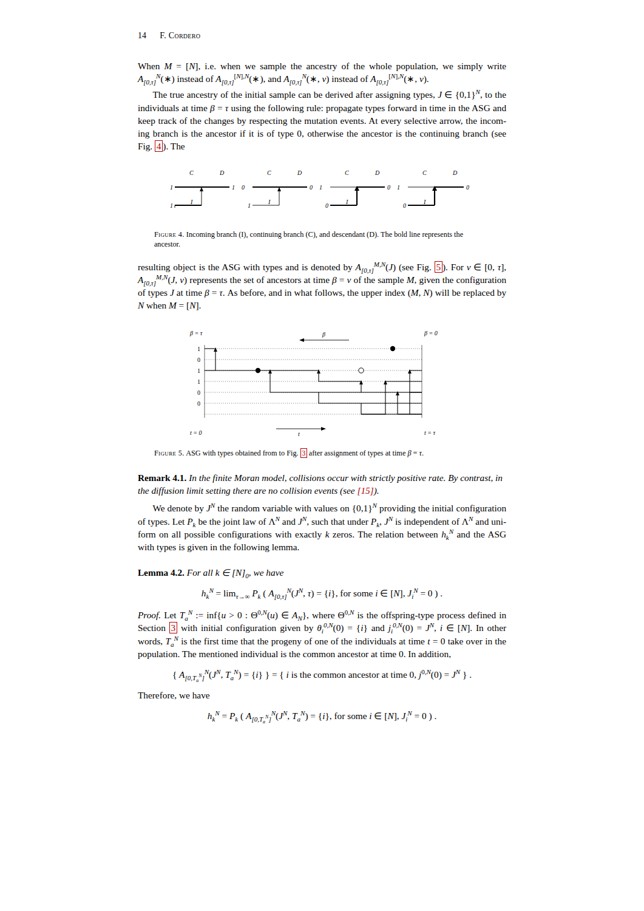14 F. Cordero
When M = [N], i.e. when we sample the ancestry of the whole population, we simply write A[0,τ]N(∗) instead of A[0,τ][N],N(∗), and A[0,τ]N(∗, v) instead of A[0,τ][N],N(∗, v).
The true ancestry of the initial sample can be derived after assigning types, J ∈ {0,1}N, to the individuals at time β = τ using the following rule: propagate types forward in time in the ASG and keep track of the changes by respecting the mutation events. At every selective arrow, the incoming branch is the ancestor if it is of type 0, otherwise the ancestor is the continuing branch (see Fig. 4). The
C D 1 1 1 I C D 0 1 0 I C D 1 0 0 I C D 1 0 0 I
Figure 4. Incoming branch (I), continuing branch (C), and descendant (D). The bold line represents the ancestor.
resulting object is the ASG with types and is denoted by A[0,τ]M,N(J) (see Fig. 5). For v ∈ [0, τ], A[0,τ]M,N(J, v) represents the set of ancestors at time β = v of the sample M, given the configuration of types J at time β = τ. As before, and in what follows, the upper index (M, N) will be replaced by N when M = [N].
β = τ β = 0 t = 0 t = τ β t 1 0 1 1 0 0
Figure 5. ASG with types obtained from to Fig. 3 after assignment of types at time β = τ.
Remark 4.1. In the finite Moran model, collisions occur with strictly positive rate. By contrast, in the diffusion limit setting there are no collision events (see [15]).
We denote by JN the random variable with values on {0,1}N providing the initial configuration of types. Let Pk be the joint law of ΛN and JN, such that under Pk, JN is independent of ΛN and uniform on all possible configurations with exactly k zeros. The relation between hkN and the ASG with types is given in the following lemma.
Lemma 4.2. For all k ∈ [N]0, we have
hkN = limτ→∞ Pk ( A[0,τ]N(JN, τ) = {i}, for some i ∈ [N], JiN = 0 ) .
Proof. Let TaN := inf{u > 0 : Θ0,N(u) ∈ AN}, where Θ0,N is the offspring-type process defined in Section 3 with initial configuration given by θi0,N(0) = {i} and ji0,N(0) = JN, i ∈ [N]. In other words, TaN is the first time that the progeny of one of the individuals at time t = 0 take over in the population. The mentioned individual is the common ancestor at time 0. In addition,
{ A[0,TaN]N(JN, TaN) = {i} } = { i is the common ancestor at time 0, j0,N(0) = JN } .
Therefore, we have
hkN = Pk ( A[0,TaN]N(JN, TaN) = {i}, for some i ∈ [N], JiN = 0 ) .